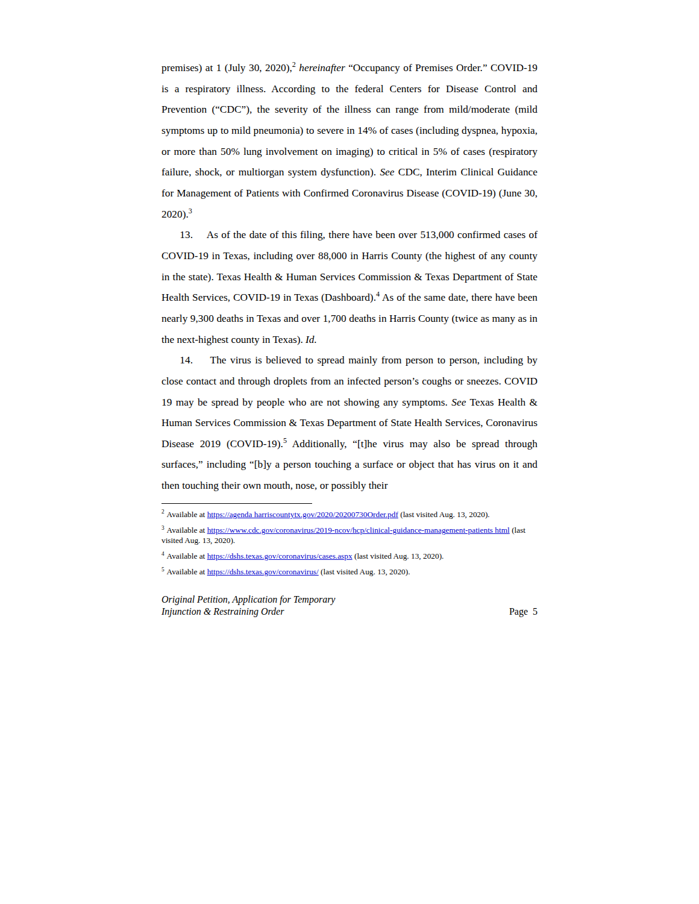premises) at 1 (July 30, 2020),2 hereinafter “Occupancy of Premises Order.” COVID-19 is a respiratory illness. According to the federal Centers for Disease Control and Prevention (“CDC”), the severity of the illness can range from mild/moderate (mild symptoms up to mild pneumonia) to severe in 14% of cases (including dyspnea, hypoxia, or more than 50% lung involvement on imaging) to critical in 5% of cases (respiratory failure, shock, or multiorgan system dysfunction). See CDC, Interim Clinical Guidance for Management of Patients with Confirmed Coronavirus Disease (COVID-19) (June 30, 2020).3
13. As of the date of this filing, there have been over 513,000 confirmed cases of COVID-19 in Texas, including over 88,000 in Harris County (the highest of any county in the state). Texas Health & Human Services Commission & Texas Department of State Health Services, COVID-19 in Texas (Dashboard).4 As of the same date, there have been nearly 9,300 deaths in Texas and over 1,700 deaths in Harris County (twice as many as in the next-highest county in Texas). Id.
14. The virus is believed to spread mainly from person to person, including by close contact and through droplets from an infected person’s coughs or sneezes. COVID 19 may be spread by people who are not showing any symptoms. See Texas Health & Human Services Commission & Texas Department of State Health Services, Coronavirus Disease 2019 (COVID-19).5 Additionally, “[t]he virus may also be spread through surfaces,” including “[b]y a person touching a surface or object that has virus on it and then touching their own mouth, nose, or possibly their
2 Available at https://agenda harriscountytx.gov/2020/20200730Order.pdf (last visited Aug. 13, 2020).
3 Available at https://www.cdc.gov/coronavirus/2019-ncov/hcp/clinical-guidance-management-patients html (last visited Aug. 13, 2020).
4 Available at https://dshs.texas.gov/coronavirus/cases.aspx (last visited Aug. 13, 2020).
5 Available at https://dshs.texas.gov/coronavirus/ (last visited Aug. 13, 2020).
Original Petition, Application for Temporary
Injunction & Restraining Order Page 5